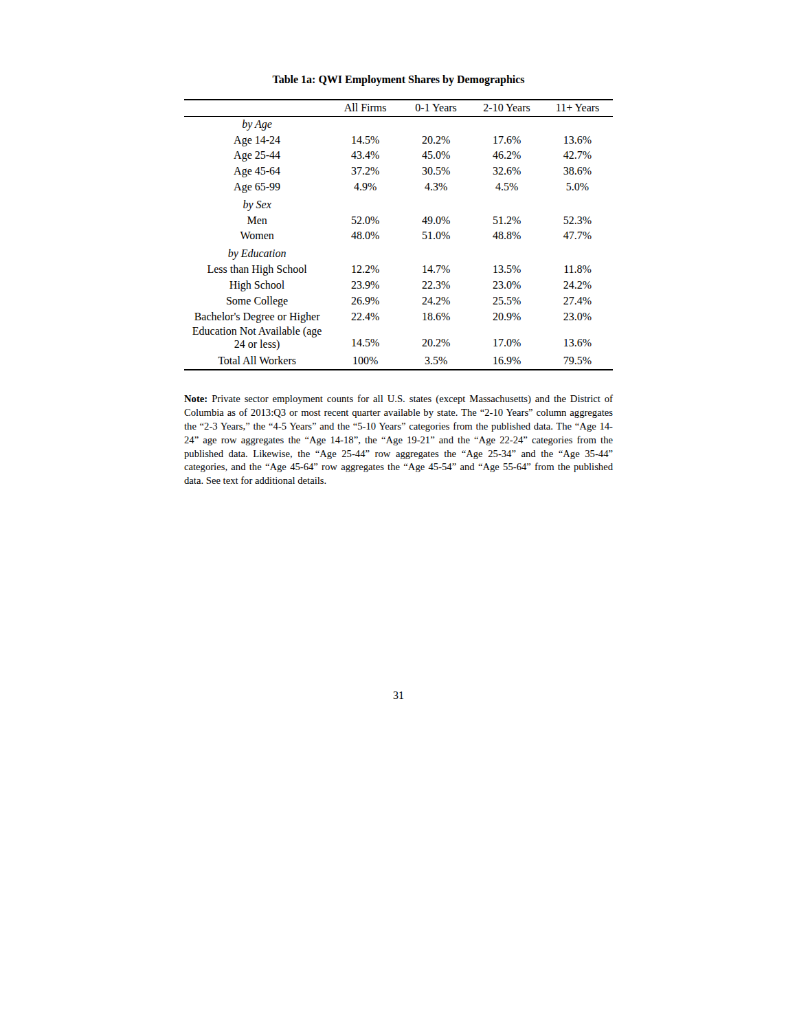Table 1a: QWI Employment Shares by Demographics
| | All Firms | 0-1 Years | 2-10 Years | 11+ Years |
| --- | --- | --- | --- | --- |
| by Age | | | | |
| Age 14-24 | 14.5% | 20.2% | 17.6% | 13.6% |
| Age 25-44 | 43.4% | 45.0% | 46.2% | 42.7% |
| Age 45-64 | 37.2% | 30.5% | 32.6% | 38.6% |
| Age 65-99 | 4.9% | 4.3% | 4.5% | 5.0% |
| by Sex | | | | |
| Men | 52.0% | 49.0% | 51.2% | 52.3% |
| Women | 48.0% | 51.0% | 48.8% | 47.7% |
| by Education | | | | |
| Less than High School | 12.2% | 14.7% | 13.5% | 11.8% |
| High School | 23.9% | 22.3% | 23.0% | 24.2% |
| Some College | 26.9% | 24.2% | 25.5% | 27.4% |
| Bachelor's Degree or Higher | 22.4% | 18.6% | 20.9% | 23.0% |
| Education Not Available (age 24 or less) | 14.5% | 20.2% | 17.0% | 13.6% |
| Total All Workers | 100% | 3.5% | 16.9% | 79.5% |
Note: Private sector employment counts for all U.S. states (except Massachusetts) and the District of Columbia as of 2013:Q3 or most recent quarter available by state. The “2-10 Years” column aggregates the “2-3 Years,” the “4-5 Years” and the “5-10 Years” categories from the published data. The “Age 14-24” age row aggregates the “Age 14-18”, the “Age 19-21” and the “Age 22-24” categories from the published data. Likewise, the “Age 25-44” row aggregates the “Age 25-34” and the “Age 35-44” categories, and the “Age 45-64” row aggregates the “Age 45-54” and “Age 55-64” from the published data. See text for additional details.
31